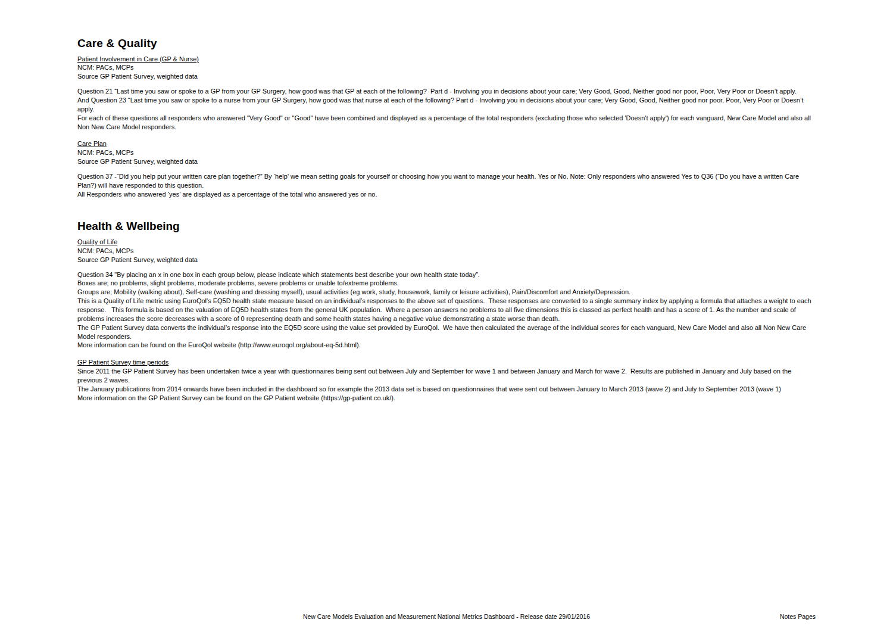Care & Quality
Patient Involvement in Care (GP & Nurse)
NCM: PACs, MCPs
Source GP Patient Survey, weighted data
Question 21 “Last time you saw or spoke to a GP from your GP Surgery, how good was that GP at each of the following? Part d - Involving you in decisions about your care; Very Good, Good, Neither good nor poor, Poor, Very Poor or Doesn’t apply.
And Question 23 “Last time you saw or spoke to a nurse from your GP Surgery, how good was that nurse at each of the following? Part d - Involving you in decisions about your care; Very Good, Good, Neither good nor poor, Poor, Very Poor or Doesn’t apply.
For each of these questions all responders who answered "Very Good" or "Good" have been combined and displayed as a percentage of the total responders (excluding those who selected 'Doesn't apply') for each vanguard, New Care Model and also all Non New Care Model responders.
Care Plan
NCM: PACs, MCPs
Source GP Patient Survey, weighted data
Question 37 -“Did you help put your written care plan together?” By ‘help’ we mean setting goals for yourself or choosing how you want to manage your health. Yes or No. Note: Only responders who answered Yes to Q36 (“Do you have a written Care Plan?) will have responded to this question.
All Responders who answered ‘yes’ are displayed as a percentage of the total who answered yes or no.
Health & Wellbeing
Quality of Life
NCM: PACs, MCPs
Source GP Patient Survey, weighted data
Question 34 "By placing an x in one box in each group below, please indicate which statements best describe your own health state today”.
Boxes are; no problems, slight problems, moderate problems, severe problems or unable to/extreme problems.
Groups are; Mobility (walking about), Self-care (washing and dressing myself), usual activities (eg work, study, housework, family or leisure activities), Pain/Discomfort and Anxiety/Depression.
This is a Quality of Life metric using EuroQol's EQ5D health state measure based on an individual’s responses to the above set of questions. These responses are converted to a single summary index by applying a formula that attaches a weight to each response. This formula is based on the valuation of EQ5D health states from the general UK population. Where a person answers no problems to all five dimensions this is classed as perfect health and has a score of 1. As the number and scale of problems increases the score decreases with a score of 0 representing death and some health states having a negative value demonstrating a state worse than death.
The GP Patient Survey data converts the individual’s response into the EQ5D score using the value set provided by EuroQol. We have then calculated the average of the individual scores for each vanguard, New Care Model and also all Non New Care Model responders.
More information can be found on the EuroQol website (http://www.euroqol.org/about-eq-5d.html).
GP Patient Survey time periods
Since 2011 the GP Patient Survey has been undertaken twice a year with questionnaires being sent out between July and September for wave 1 and between January and March for wave 2. Results are published in January and July based on the previous 2 waves.
The January publications from 2014 onwards have been included in the dashboard so for example the 2013 data set is based on questionnaires that were sent out between January to March 2013 (wave 2) and July to September 2013 (wave 1)
More information on the GP Patient Survey can be found on the GP Patient website (https://gp-patient.co.uk/).
New Care Models Evaluation and Measurement National Metrics Dashboard - Release date 29/01/2016
Notes Pages